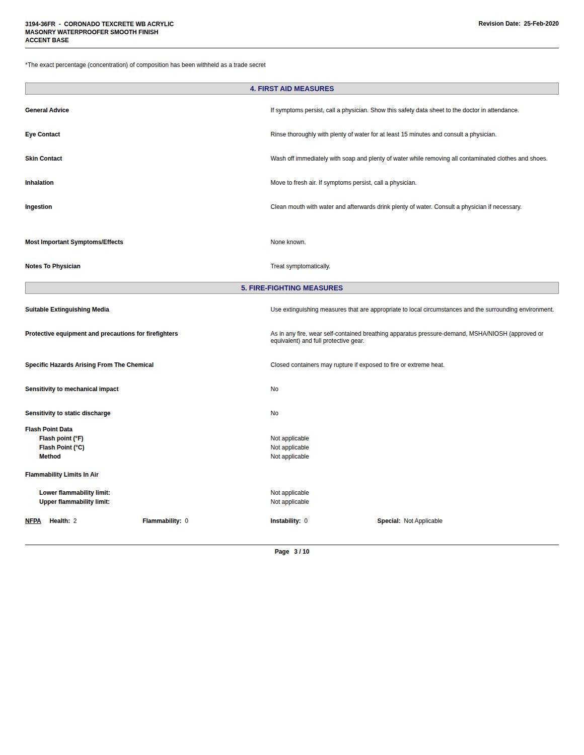3194-36FR - CORONADO TEXCRETE WB ACRYLIC
MASONRY WATERPROOFER SMOOTH FINISH
ACCENT BASE
Revision Date: 25-Feb-2020
*The exact percentage (concentration) of composition has been withheld as a trade secret
4. FIRST AID MEASURES
| General Advice | If symptoms persist, call a physician. Show this safety data sheet to the doctor in attendance. |
| Eye Contact | Rinse thoroughly with plenty of water for at least 15 minutes and consult a physician. |
| Skin Contact | Wash off immediately with soap and plenty of water while removing all contaminated clothes and shoes. |
| Inhalation | Move to fresh air. If symptoms persist, call a physician. |
| Ingestion | Clean mouth with water and afterwards drink plenty of water. Consult a physician if necessary. |
| Most Important Symptoms/Effects | None known. |
| Notes To Physician | Treat symptomatically. |
5. FIRE-FIGHTING MEASURES
| Suitable Extinguishing Media | Use extinguishing measures that are appropriate to local circumstances and the surrounding environment. |
| Protective equipment and precautions for firefighters | As in any fire, wear self-contained breathing apparatus pressure-demand, MSHA/NIOSH (approved or equivalent) and full protective gear. |
| Specific Hazards Arising From The Chemical | Closed containers may rupture if exposed to fire or extreme heat. |
| Sensitivity to mechanical impact | No |
| Sensitivity to static discharge | No |
| Flash Point Data | |
| Flash point (°F) | Not applicable |
| Flash Point (°C) | Not applicable |
| Method | Not applicable |
| Flammability Limits In Air | |
| Lower flammability limit: | Not applicable |
| Upper flammability limit: | Not applicable |
NFPA Health: 2
Flammability: 0
Instability: 0
Special: Not Applicable
Page 3 / 10